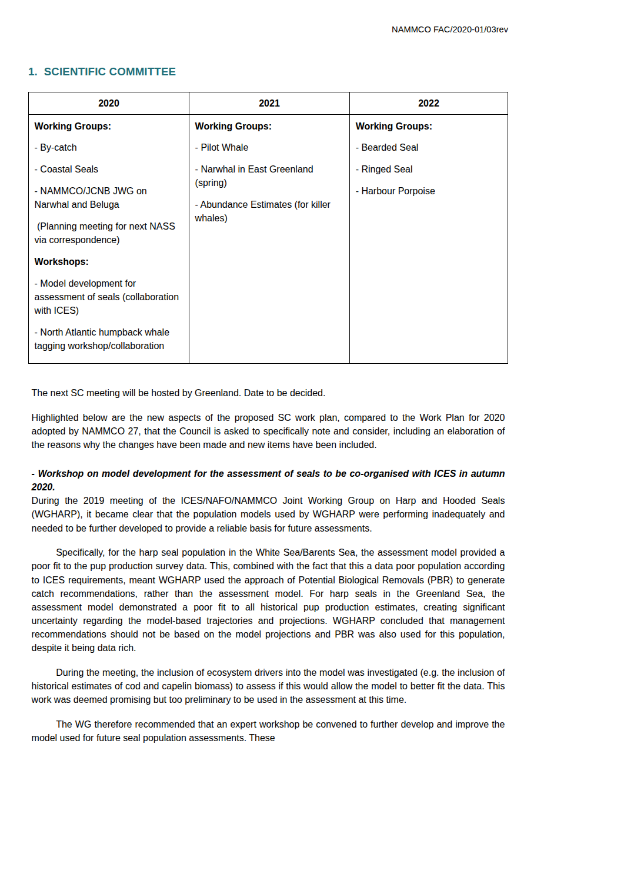NAMMCO FAC/2020-01/03rev
1. SCIENTIFIC COMMITTEE
| 2020 | 2021 | 2022 |
| --- | --- | --- |
| Working Groups: - By-catch - Coastal Seals - NAMMCO/JCNB JWG on Narwhal and Beluga (Planning meeting for next NASS via correspondence) Workshops: - Model development for assessment of seals (collaboration with ICES) - North Atlantic humpback whale tagging workshop/collaboration | Working Groups: - Pilot Whale - Narwhal in East Greenland (spring) - Abundance Estimates (for killer whales) | Working Groups: - Bearded Seal - Ringed Seal - Harbour Porpoise |
The next SC meeting will be hosted by Greenland. Date to be decided.
Highlighted below are the new aspects of the proposed SC work plan, compared to the Work Plan for 2020 adopted by NAMMCO 27, that the Council is asked to specifically note and consider, including an elaboration of the reasons why the changes have been made and new items have been included.
- Workshop on model development for the assessment of seals to be co-organised with ICES in autumn 2020.
During the 2019 meeting of the ICES/NAFO/NAMMCO Joint Working Group on Harp and Hooded Seals (WGHARP), it became clear that the population models used by WGHARP were performing inadequately and needed to be further developed to provide a reliable basis for future assessments.
Specifically, for the harp seal population in the White Sea/Barents Sea, the assessment model provided a poor fit to the pup production survey data. This, combined with the fact that this a data poor population according to ICES requirements, meant WGHARP used the approach of Potential Biological Removals (PBR) to generate catch recommendations, rather than the assessment model. For harp seals in the Greenland Sea, the assessment model demonstrated a poor fit to all historical pup production estimates, creating significant uncertainty regarding the model-based trajectories and projections. WGHARP concluded that management recommendations should not be based on the model projections and PBR was also used for this population, despite it being data rich.
During the meeting, the inclusion of ecosystem drivers into the model was investigated (e.g. the inclusion of historical estimates of cod and capelin biomass) to assess if this would allow the model to better fit the data. This work was deemed promising but too preliminary to be used in the assessment at this time.
The WG therefore recommended that an expert workshop be convened to further develop and improve the model used for future seal population assessments. These